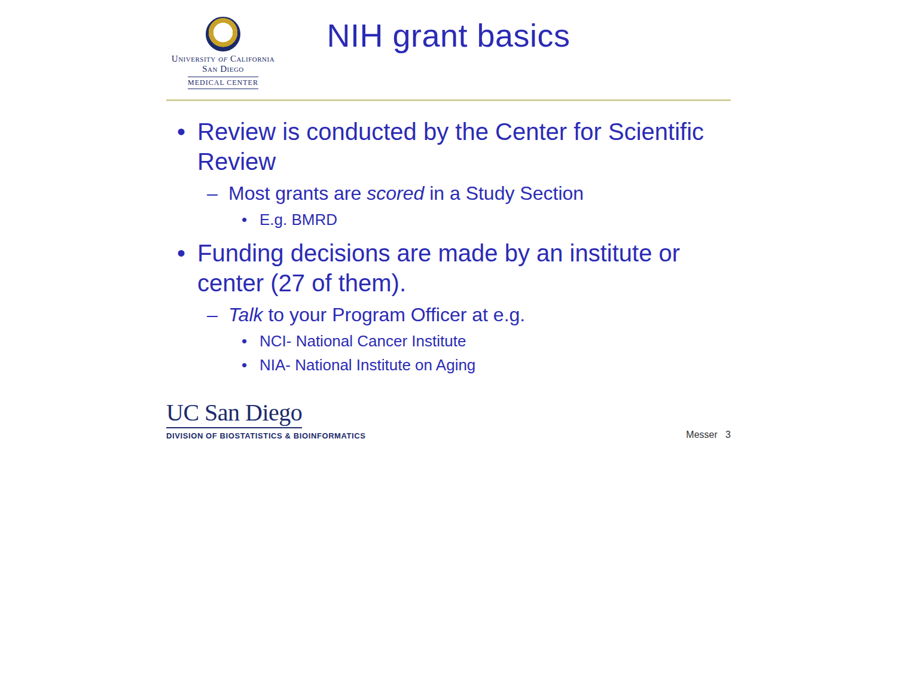University of California
San Diego
MEDICAL CENTER
NIH grant basics
Review is conducted by the Center for Scientific Review
Most grants are scored in a Study Section
E.g. BMRD
Funding decisions are made by an institute or center (27 of them).
Talk to your Program Officer at e.g.
NCI- National Cancer Institute
NIA- National Institute on Aging
UC San Diego
DIVISION OF BIOSTATISTICS & BIOINFORMATICS
Messer 3